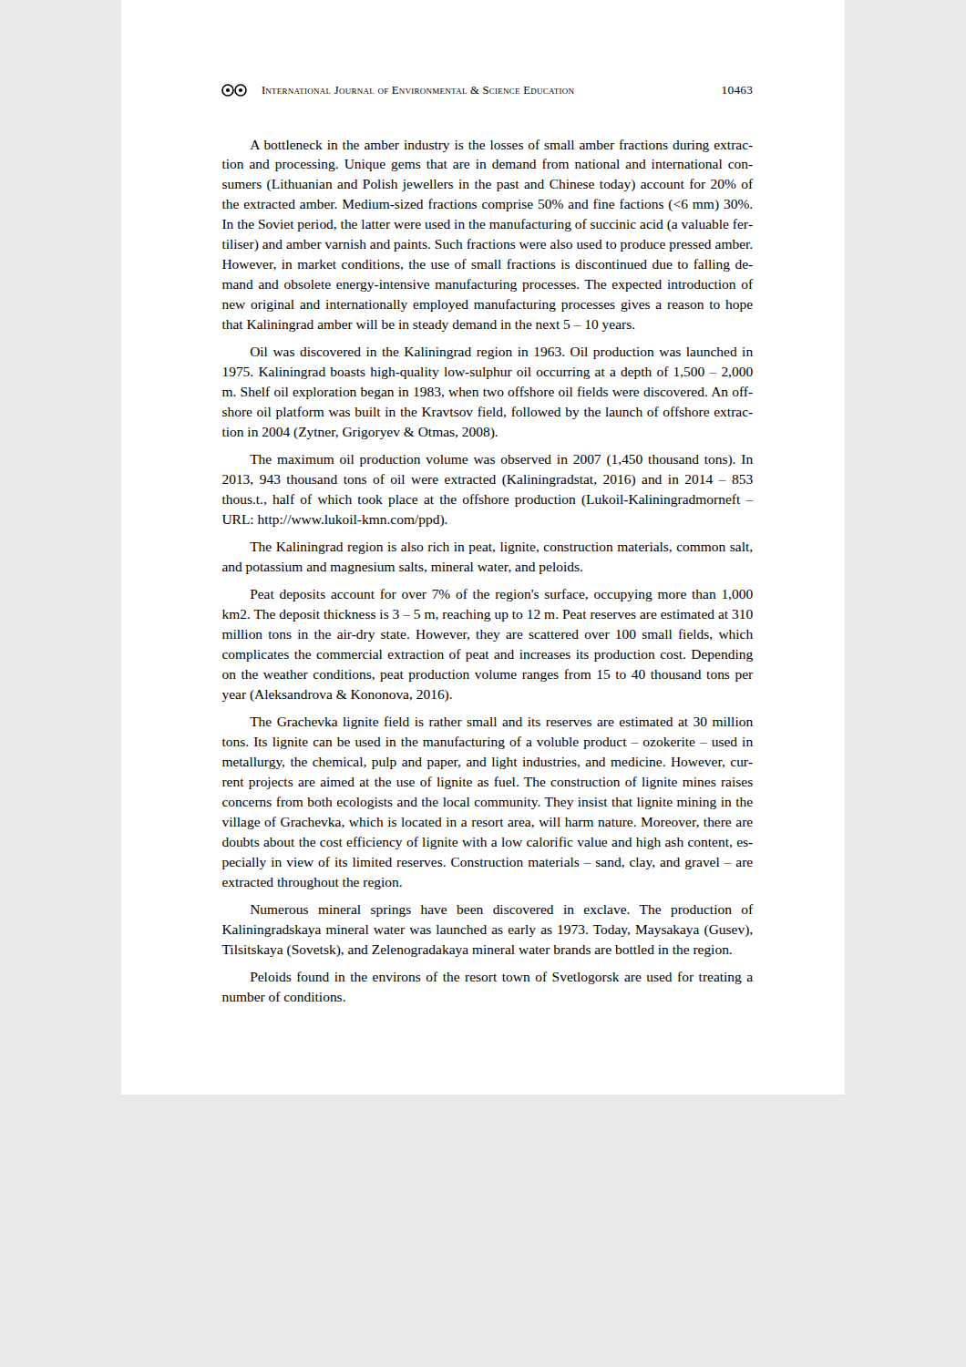International Journal of Environmental & Science Education 10463
A bottleneck in the amber industry is the losses of small amber fractions during extraction and processing. Unique gems that are in demand from national and international consumers (Lithuanian and Polish jewellers in the past and Chinese today) account for 20% of the extracted amber. Medium-sized fractions comprise 50% and fine factions (<6 mm) 30%. In the Soviet period, the latter were used in the manufacturing of succinic acid (a valuable fertiliser) and amber varnish and paints. Such fractions were also used to produce pressed amber. However, in market conditions, the use of small fractions is discontinued due to falling demand and obsolete energy-intensive manufacturing processes. The expected introduction of new original and internationally employed manufacturing processes gives a reason to hope that Kaliningrad amber will be in steady demand in the next 5 – 10 years.
Oil was discovered in the Kaliningrad region in 1963. Oil production was launched in 1975. Kaliningrad boasts high-quality low-sulphur oil occurring at a depth of 1,500 – 2,000 m. Shelf oil exploration began in 1983, when two offshore oil fields were discovered. An offshore oil platform was built in the Kravtsov field, followed by the launch of offshore extraction in 2004 (Zytner, Grigoryev & Otmas, 2008).
The maximum oil production volume was observed in 2007 (1,450 thousand tons). In 2013, 943 thousand tons of oil were extracted (Kaliningradstat, 2016) and in 2014 – 853 thous.t., half of which took place at the offshore production (Lukoil-Kaliningradmorneft – URL: http://www.lukoil-kmn.com/ppd).
The Kaliningrad region is also rich in peat, lignite, construction materials, common salt, and potassium and magnesium salts, mineral water, and peloids.
Peat deposits account for over 7% of the region's surface, occupying more than 1,000 km2. The deposit thickness is 3 – 5 m, reaching up to 12 m. Peat reserves are estimated at 310 million tons in the air-dry state. However, they are scattered over 100 small fields, which complicates the commercial extraction of peat and increases its production cost. Depending on the weather conditions, peat production volume ranges from 15 to 40 thousand tons per year (Aleksandrova & Kononova, 2016).
The Grachevka lignite field is rather small and its reserves are estimated at 30 million tons. Its lignite can be used in the manufacturing of a voluble product – ozokerite – used in metallurgy, the chemical, pulp and paper, and light industries, and medicine. However, current projects are aimed at the use of lignite as fuel. The construction of lignite mines raises concerns from both ecologists and the local community. They insist that lignite mining in the village of Grachevka, which is located in a resort area, will harm nature. Moreover, there are doubts about the cost efficiency of lignite with a low calorific value and high ash content, especially in view of its limited reserves. Construction materials – sand, clay, and gravel – are extracted throughout the region.
Numerous mineral springs have been discovered in exclave. The production of Kaliningradskaya mineral water was launched as early as 1973. Today, Maysakaya (Gusev), Tilsitskaya (Sovetsk), and Zelenogradakaya mineral water brands are bottled in the region.
Peloids found in the environs of the resort town of Svetlogorsk are used for treating a number of conditions.